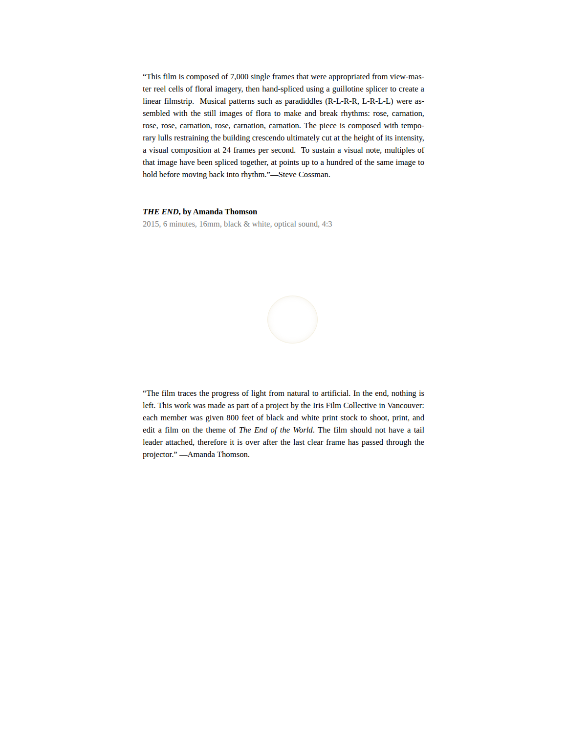“This film is composed of 7,000 single frames that were appropriated from view-master reel cells of floral imagery, then hand-spliced using a guillotine splicer to create a linear filmstrip. Musical patterns such as paradiddles (R-L-R-R, L-R-L-L) were assembled with the still images of flora to make and break rhythms: rose, carnation, rose, rose, carnation, rose, carnation, carnation. The piece is composed with temporary lulls restraining the building crescendo ultimately cut at the height of its intensity, a visual composition at 24 frames per second. To sustain a visual note, multiples of that image have been spliced together, at points up to a hundred of the same image to hold before moving back into rhythm.”—Steve Cossman.
THE END, by Amanda Thomson
2015, 6 minutes, 16mm, black & white, optical sound, 4:3
“The film traces the progress of light from natural to artificial. In the end, nothing is left. This work was made as part of a project by the Iris Film Collective in Vancouver: each member was given 800 feet of black and white print stock to shoot, print, and edit a film on the theme of The End of the World. The film should not have a tail leader attached, therefore it is over after the last clear frame has passed through the projector.” —Amanda Thomson.